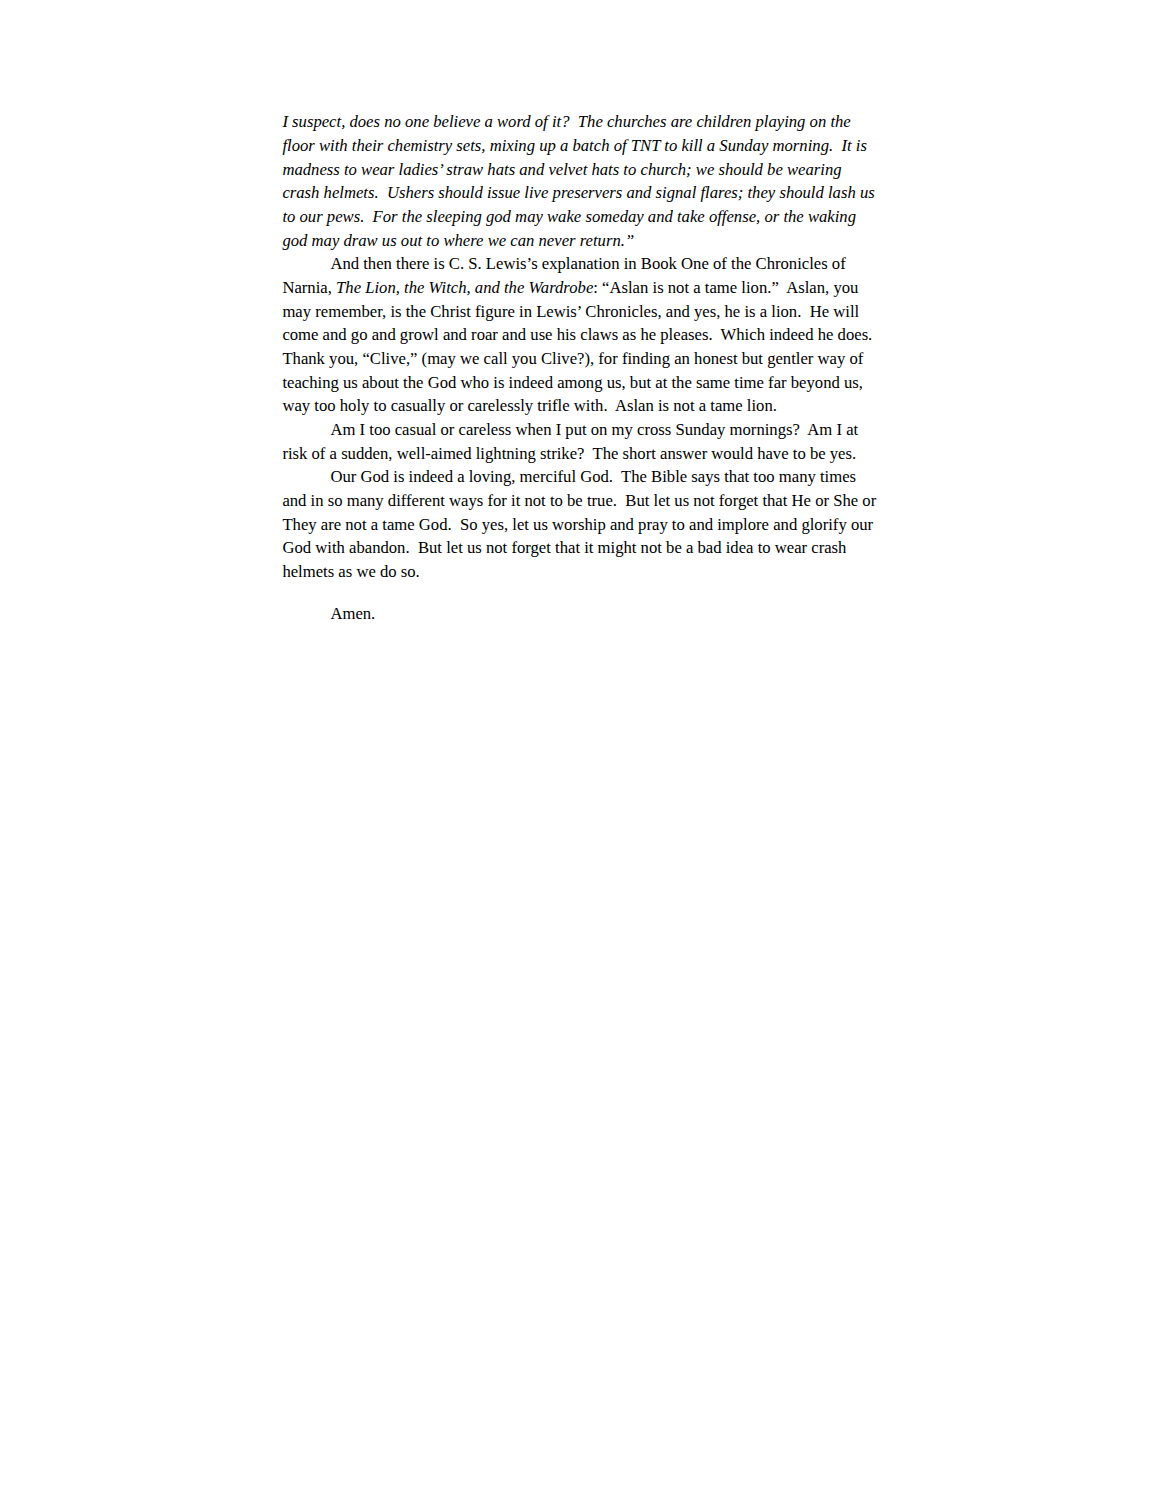I suspect, does no one believe a word of it? The churches are children playing on the floor with their chemistry sets, mixing up a batch of TNT to kill a Sunday morning. It is madness to wear ladies’ straw hats and velvet hats to church; we should be wearing crash helmets. Ushers should issue live preservers and signal flares; they should lash us to our pews. For the sleeping god may wake someday and take offense, or the waking god may draw us out to where we can never return.”
And then there is C. S. Lewis’s explanation in Book One of the Chronicles of Narnia, The Lion, the Witch, and the Wardrobe: “Aslan is not a tame lion.” Aslan, you may remember, is the Christ figure in Lewis’ Chronicles, and yes, he is a lion. He will come and go and growl and roar and use his claws as he pleases. Which indeed he does. Thank you, “Clive,” (may we call you Clive?), for finding an honest but gentler way of teaching us about the God who is indeed among us, but at the same time far beyond us, way too holy to casually or carelessly trifle with. Aslan is not a tame lion.
Am I too casual or careless when I put on my cross Sunday mornings? Am I at risk of a sudden, well-aimed lightning strike? The short answer would have to be yes.
Our God is indeed a loving, merciful God. The Bible says that too many times and in so many different ways for it not to be true. But let us not forget that He or She or They are not a tame God. So yes, let us worship and pray to and implore and glorify our God with abandon. But let us not forget that it might not be a bad idea to wear crash helmets as we do so.
Amen.